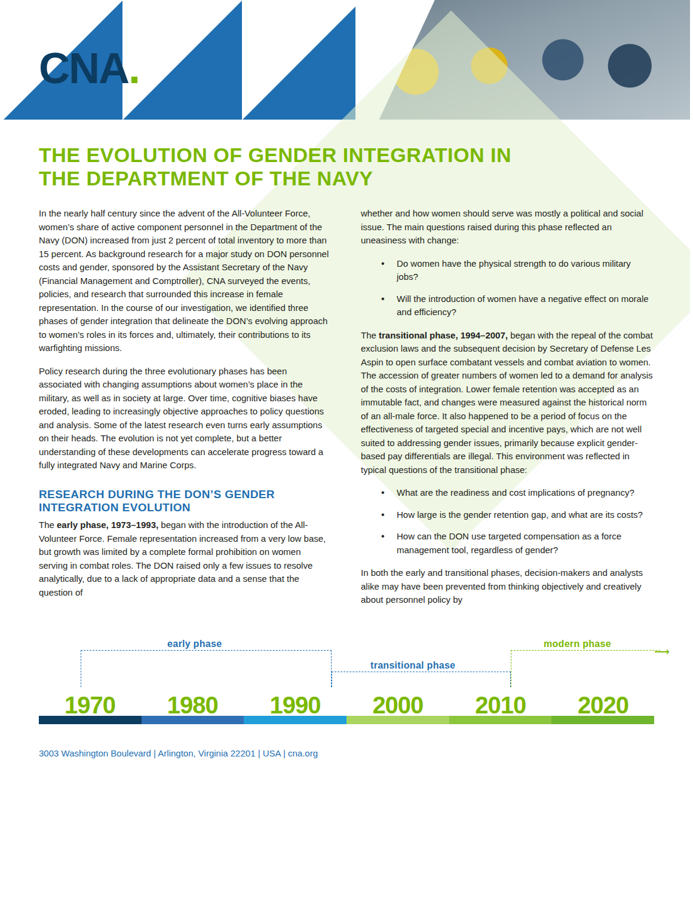CNA.
The Evolution of Gender Integration in the Department of the Navy
In the nearly half century since the advent of the All-Volunteer Force, women’s share of active component personnel in the Department of the Navy (DON) increased from just 2 percent of total inventory to more than 15 percent. As background research for a major study on DON personnel costs and gender, sponsored by the Assistant Secretary of the Navy (Financial Management and Comptroller), CNA surveyed the events, policies, and research that surrounded this increase in female representation. In the course of our investigation, we identified three phases of gender integration that delineate the DON’s evolving approach to women’s roles in its forces and, ultimately, their contributions to its warfighting missions.
Policy research during the three evolutionary phases has been associated with changing assumptions about women’s place in the military, as well as in society at large. Over time, cognitive biases have eroded, leading to increasingly objective approaches to policy questions and analysis. Some of the latest research even turns early assumptions on their heads. The evolution is not yet complete, but a better understanding of these developments can accelerate progress toward a fully integrated Navy and Marine Corps.
Research During the DON’s Gender Integration Evolution
The early phase, 1973–1993, began with the introduction of the All-Volunteer Force. Female representation increased from a very low base, but growth was limited by a complete formal prohibition on women serving in combat roles. The DON raised only a few issues to resolve analytically, due to a lack of appropriate data and a sense that the question of
whether and how women should serve was mostly a political and social issue. The main questions raised during this phase reflected an uneasiness with change:
Do women have the physical strength to do various military jobs?
Will the introduction of women have a negative effect on morale and efficiency?
The transitional phase, 1994–2007, began with the repeal of the combat exclusion laws and the subsequent decision by Secretary of Defense Les Aspin to open surface combatant vessels and combat aviation to women. The accession of greater numbers of women led to a demand for analysis of the costs of integration. Lower female retention was accepted as an immutable fact, and changes were measured against the historical norm of an all-male force. It also happened to be a period of focus on the effectiveness of targeted special and incentive pays, which are not well suited to addressing gender issues, primarily because explicit gender-based pay differentials are illegal. This environment was reflected in typical questions of the transitional phase:
What are the readiness and cost implications of pregnancy?
How large is the gender retention gap, and what are its costs?
How can the DON use targeted compensation as a force management tool, regardless of gender?
In both the early and transitional phases, decision-makers and analysts alike may have been prevented from thinking objectively and creatively about personnel policy by
early phase transitional phase modern phase
⟶
1970 1980 1990 2000 2010 2020
3003 Washington Boulevard | Arlington, Virginia 22201 | USA | cna.org